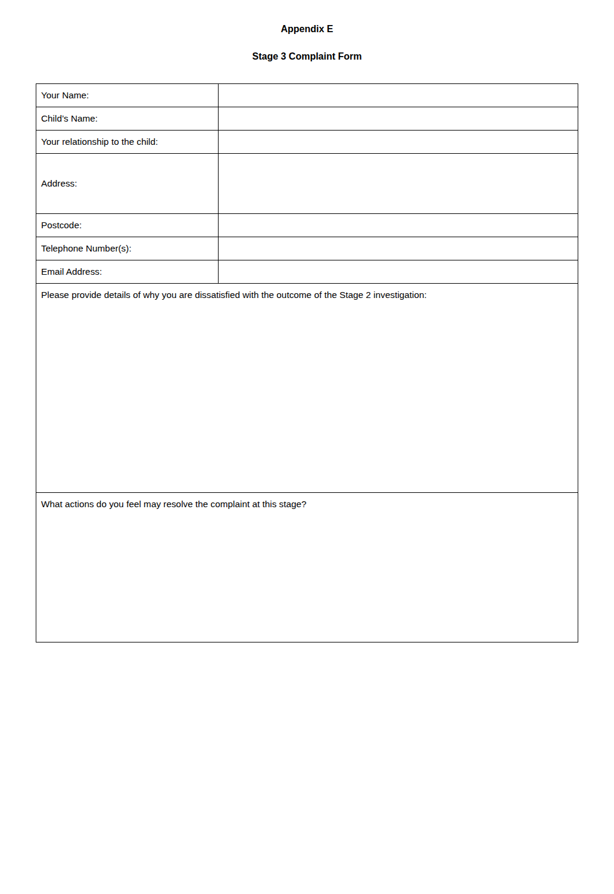Appendix E
Stage 3 Complaint Form
| Your Name: | |
| Child’s Name: | |
| Your relationship to the child: | |
| Address: | |
| Postcode: | |
| Telephone Number(s): | |
| Email Address: | |
| Please provide details of why you are dissatisfied with the outcome of the Stage 2 investigation: |
| What actions do you feel may resolve the complaint at this stage? |